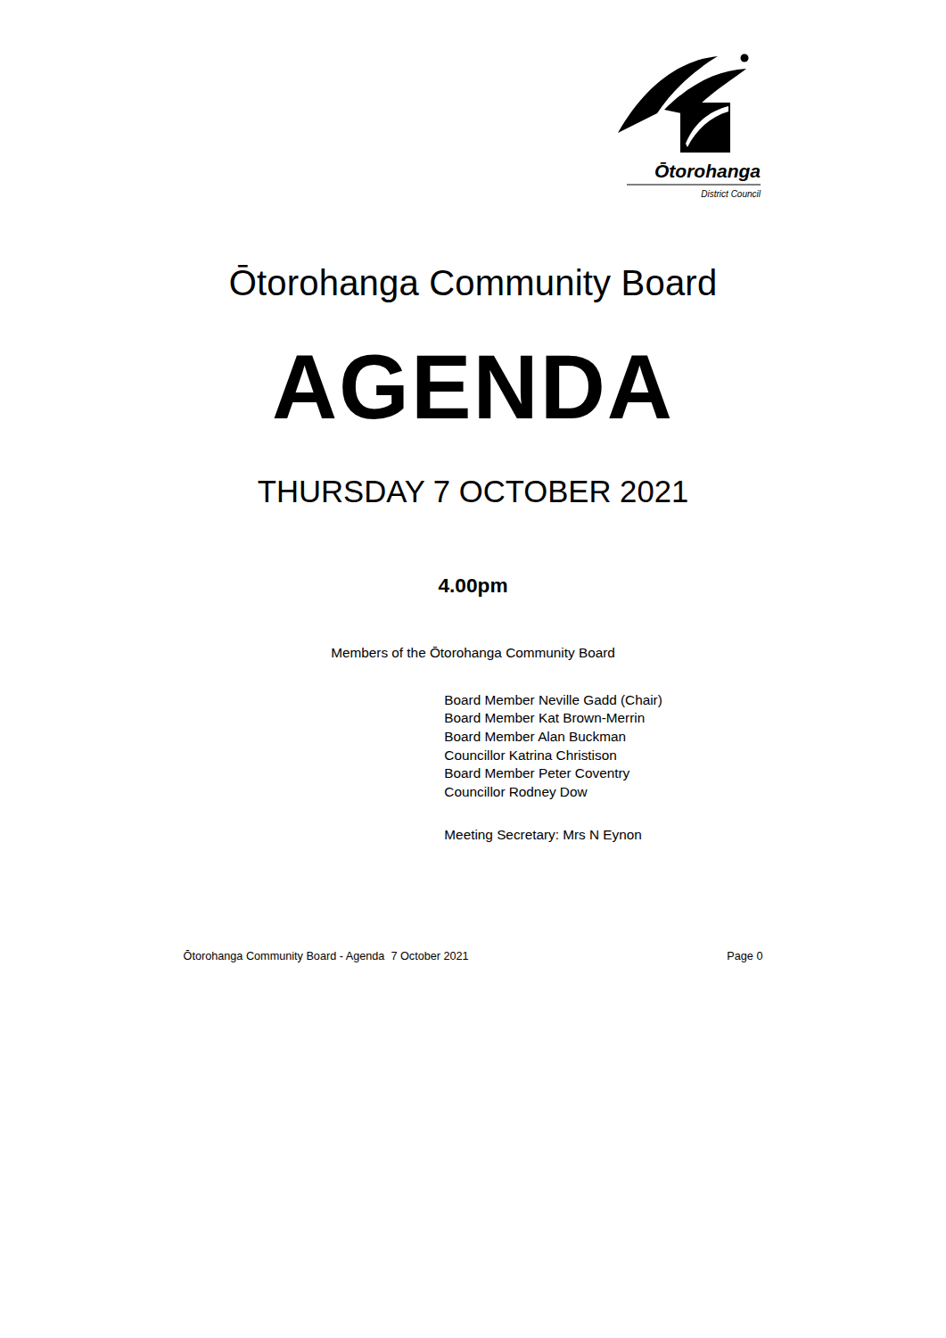Ōtorohanga District Council
Ōtorohanga Community Board
AGENDA
THURSDAY 7 OCTOBER 2021
4.00pm
Members of the Ōtorohanga Community Board
Board Member Neville Gadd (Chair)
Board Member Kat Brown-Merrin
Board Member Alan Buckman
Councillor Katrina Christison
Board Member Peter Coventry
Councillor Rodney Dow
Meeting Secretary: Mrs N Eynon
Ōtorohanga Community Board - Agenda 7 October 2021 Page 0